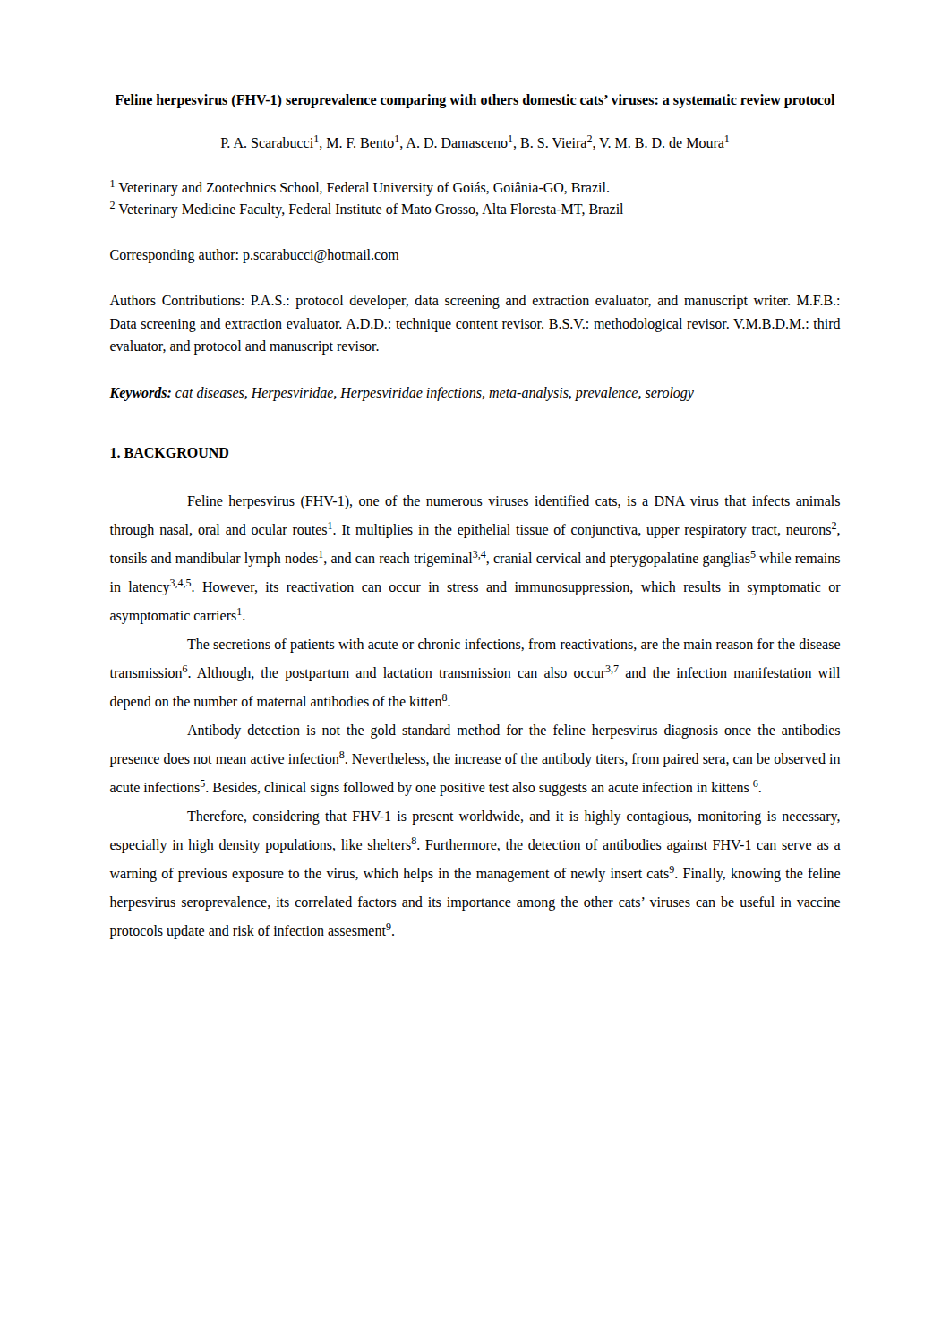Feline herpesvirus (FHV-1) seroprevalence comparing with others domestic cats’ viruses: a systematic review protocol
P. A. Scarabucci1, M. F. Bento1, A. D. Damasceno1, B. S. Vieira2, V. M. B. D. de Moura1
1 Veterinary and Zootechnics School, Federal University of Goiás, Goiânia-GO, Brazil.
2 Veterinary Medicine Faculty, Federal Institute of Mato Grosso, Alta Floresta-MT, Brazil
Corresponding author: p.scarabucci@hotmail.com
Authors Contributions: P.A.S.: protocol developer, data screening and extraction evaluator, and manuscript writer. M.F.B.: Data screening and extraction evaluator. A.D.D.: technique content revisor. B.S.V.: methodological revisor. V.M.B.D.M.: third evaluator, and protocol and manuscript revisor.
Keywords: cat diseases, Herpesviridae, Herpesviridae infections, meta-analysis, prevalence, serology
1. BACKGROUND
Feline herpesvirus (FHV-1), one of the numerous viruses identified cats, is a DNA virus that infects animals through nasal, oral and ocular routes1. It multiplies in the epithelial tissue of conjunctiva, upper respiratory tract, neurons2, tonsils and mandibular lymph nodes1, and can reach trigeminal3,4, cranial cervical and pterygopalatine ganglias5 while remains in latency3,4,5. However, its reactivation can occur in stress and immunosuppression, which results in symptomatic or asymptomatic carriers1.
The secretions of patients with acute or chronic infections, from reactivations, are the main reason for the disease transmission6. Although, the postpartum and lactation transmission can also occur3,7 and the infection manifestation will depend on the number of maternal antibodies of the kitten8.
Antibody detection is not the gold standard method for the feline herpesvirus diagnosis once the antibodies presence does not mean active infection8. Nevertheless, the increase of the antibody titers, from paired sera, can be observed in acute infections5. Besides, clinical signs followed by one positive test also suggests an acute infection in kittens 6.
Therefore, considering that FHV-1 is present worldwide, and it is highly contagious, monitoring is necessary, especially in high density populations, like shelters8. Furthermore, the detection of antibodies against FHV-1 can serve as a warning of previous exposure to the virus, which helps in the management of newly insert cats9. Finally, knowing the feline herpesvirus seroprevalence, its correlated factors and its importance among the other cats’ viruses can be useful in vaccine protocols update and risk of infection assesment9.